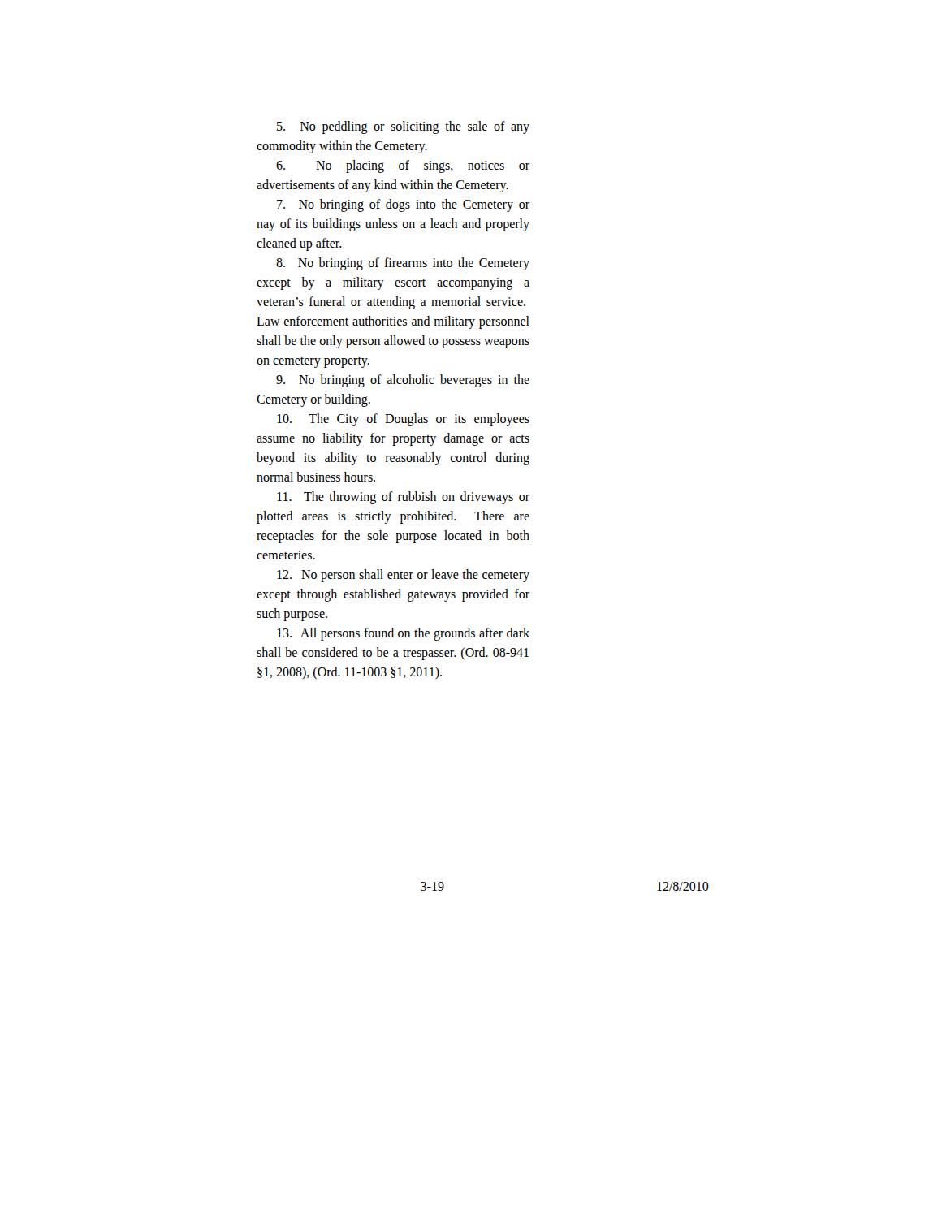5. No peddling or soliciting the sale of any commodity within the Cemetery.
6. No placing of sings, notices or advertisements of any kind within the Cemetery.
7. No bringing of dogs into the Cemetery or nay of its buildings unless on a leach and properly cleaned up after.
8. No bringing of firearms into the Cemetery except by a military escort accompanying a veteran’s funeral or attending a memorial service. Law enforcement authorities and military personnel shall be the only person allowed to possess weapons on cemetery property.
9. No bringing of alcoholic beverages in the Cemetery or building.
10. The City of Douglas or its employees assume no liability for property damage or acts beyond its ability to reasonably control during normal business hours.
11. The throwing of rubbish on driveways or plotted areas is strictly prohibited. There are receptacles for the sole purpose located in both cemeteries.
12. No person shall enter or leave the cemetery except through established gateways provided for such purpose.
13. All persons found on the grounds after dark shall be considered to be a trespasser. (Ord. 08-941 §1, 2008), (Ord. 11-1003 §1, 2011).
3-19 12/8/2010